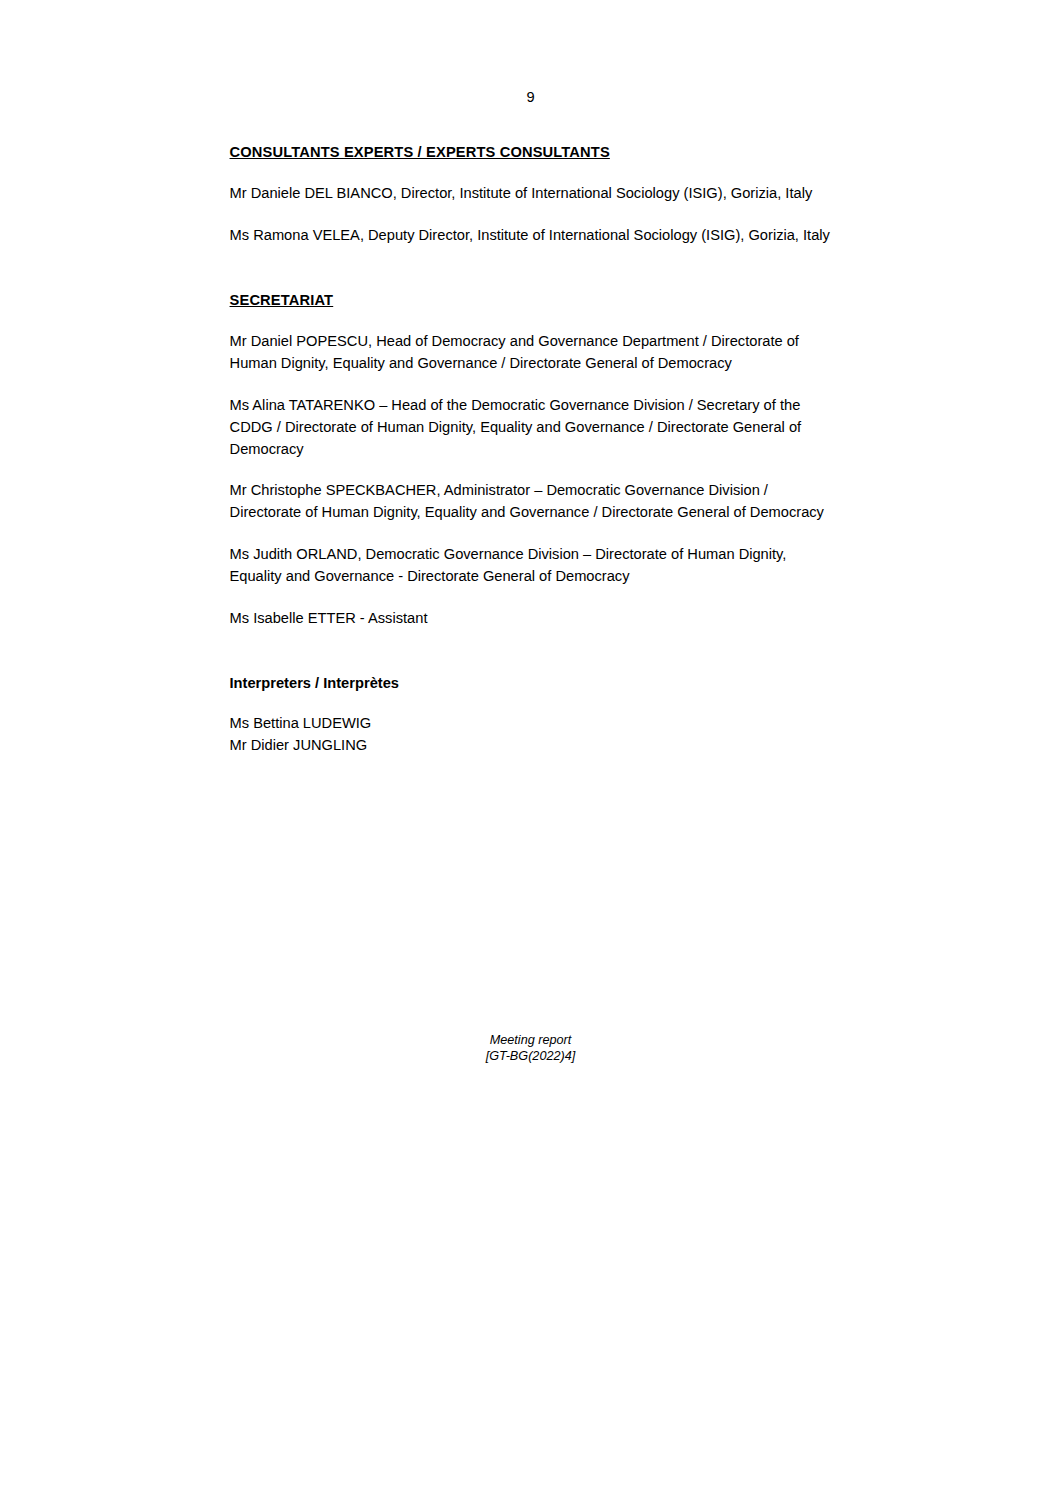9
CONSULTANTS EXPERTS / EXPERTS CONSULTANTS
Mr Daniele DEL BIANCO, Director, Institute of International Sociology (ISIG), Gorizia, Italy
Ms Ramona VELEA, Deputy Director, Institute of International Sociology (ISIG), Gorizia, Italy
SECRETARIAT
Mr Daniel POPESCU, Head of Democracy and Governance Department / Directorate of Human Dignity, Equality and Governance / Directorate General of Democracy
Ms Alina TATARENKO – Head of the Democratic Governance Division / Secretary of the CDDG / Directorate of Human Dignity, Equality and Governance / Directorate General of Democracy
Mr Christophe SPECKBACHER, Administrator – Democratic Governance Division / Directorate of Human Dignity, Equality and Governance / Directorate General of Democracy
Ms Judith ORLAND, Democratic Governance Division – Directorate of Human Dignity, Equality and Governance - Directorate General of Democracy
Ms Isabelle ETTER - Assistant
Interpreters / Interprètes
Ms Bettina LUDEWIG
Mr Didier JUNGLING
Meeting report
[GT-BG(2022)4]